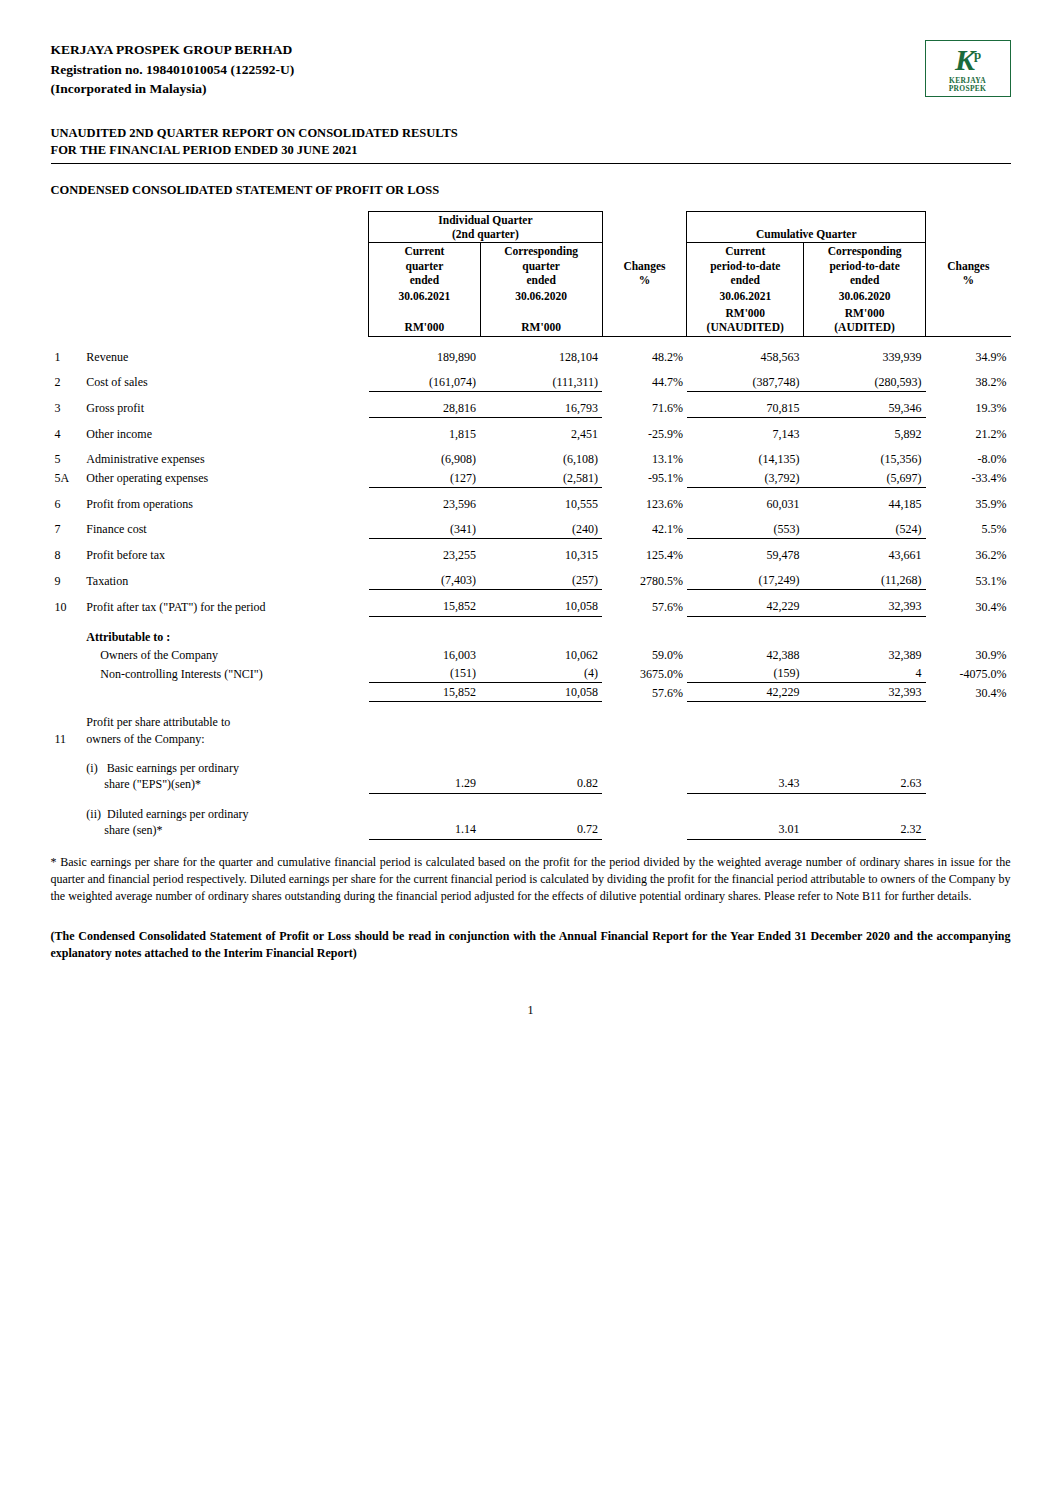Kp
KERJAYA
PROSPEK
KERJAYA PROSPEK GROUP BERHAD
Registration no. 198401010054 (122592-U)
(Incorporated in Malaysia)
UNAUDITED 2ND QUARTER REPORT ON CONSOLIDATED RESULTS
FOR THE FINANCIAL PERIOD ENDED 30 JUNE 2021
CONDENSED CONSOLIDATED STATEMENT OF PROFIT OR LOSS
| | | Individual Quarter (2nd quarter) | | Cumulative Quarter | |
| | | Current quarter ended | Corresponding quarter ended | Changes % | Current period-to-date ended | Corresponding period-to-date ended | Changes % |
| | | 30.06.2021 | 30.06.2020 | | 30.06.2021 | 30.06.2020 | |
| | | RM'000 | RM'000 | | RM'000 (UNAUDITED) | RM'000 (AUDITED) | |
| 1 | Revenue | 189,890 | 128,104 | 48.2% | 458,563 | 339,939 | 34.9% |
| 2 | Cost of sales | (161,074) | (111,311) | 44.7% | (387,748) | (280,593) | 38.2% |
| 3 | Gross profit | 28,816 | 16,793 | 71.6% | 70,815 | 59,346 | 19.3% |
| 4 | Other income | 1,815 | 2,451 | -25.9% | 7,143 | 5,892 | 21.2% |
| 5 | Administrative expenses | (6,908) | (6,108) | 13.1% | (14,135) | (15,356) | -8.0% |
| 5A | Other operating expenses | (127) | (2,581) | -95.1% | (3,792) | (5,697) | -33.4% |
| 6 | Profit from operations | 23,596 | 10,555 | 123.6% | 60,031 | 44,185 | 35.9% |
| 7 | Finance cost | (341) | (240) | 42.1% | (553) | (524) | 5.5% |
| 8 | Profit before tax | 23,255 | 10,315 | 125.4% | 59,478 | 43,661 | 36.2% |
| 9 | Taxation | (7,403) | (257) | 2780.5% | (17,249) | (11,268) | 53.1% |
| 10 | Profit after tax ("PAT") for the period | 15,852 | 10,058 | 57.6% | 42,229 | 32,393 | 30.4% |
| | Attributable to : | | | | | | |
| | Owners of the Company | 16,003 | 10,062 | 59.0% | 42,388 | 32,389 | 30.9% |
| | Non-controlling Interests ("NCI") | (151) | (4) | 3675.0% | (159) | 4 | -4075.0% |
| | | 15,852 | 10,058 | 57.6% | 42,229 | 32,393 | 30.4% |
| 11 | Profit per share attributable to owners of the Company: | | | | | | |
| | (i) Basic earnings per ordinary share ("EPS")(sen)* | 1.29 | 0.82 | | 3.43 | 2.63 | |
| | (ii) Diluted earnings per ordinary share (sen)* | 1.14 | 0.72 | | 3.01 | 2.32 | |
* Basic earnings per share for the quarter and cumulative financial period is calculated based on the profit for the period divided by the weighted average number of ordinary shares in issue for the quarter and financial period respectively. Diluted earnings per share for the current financial period is calculated by dividing the profit for the financial period attributable to owners of the Company by the weighted average number of ordinary shares outstanding during the financial period adjusted for the effects of dilutive potential ordinary shares. Please refer to Note B11 for further details.
(The Condensed Consolidated Statement of Profit or Loss should be read in conjunction with the Annual Financial Report for the Year Ended 31 December 2020 and the accompanying explanatory notes attached to the Interim Financial Report)
1